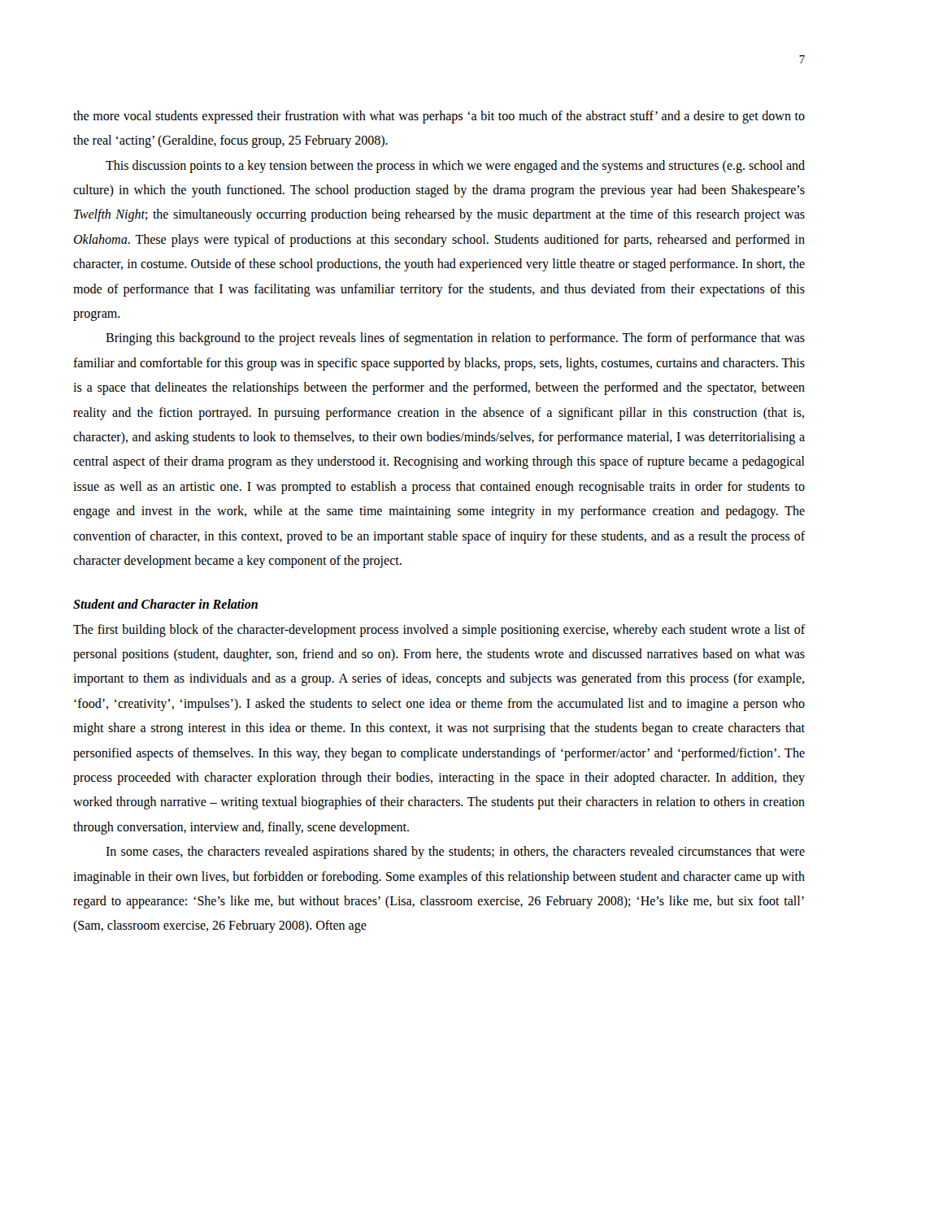7
the more vocal students expressed their frustration with what was perhaps ‘a bit too much of the abstract stuff’ and a desire to get down to the real ‘acting’ (Geraldine, focus group, 25 February 2008).
This discussion points to a key tension between the process in which we were engaged and the systems and structures (e.g. school and culture) in which the youth functioned. The school production staged by the drama program the previous year had been Shakespeare’s Twelfth Night; the simultaneously occurring production being rehearsed by the music department at the time of this research project was Oklahoma. These plays were typical of productions at this secondary school. Students auditioned for parts, rehearsed and performed in character, in costume. Outside of these school productions, the youth had experienced very little theatre or staged performance. In short, the mode of performance that I was facilitating was unfamiliar territory for the students, and thus deviated from their expectations of this program.
Bringing this background to the project reveals lines of segmentation in relation to performance. The form of performance that was familiar and comfortable for this group was in specific space supported by blacks, props, sets, lights, costumes, curtains and characters. This is a space that delineates the relationships between the performer and the performed, between the performed and the spectator, between reality and the fiction portrayed. In pursuing performance creation in the absence of a significant pillar in this construction (that is, character), and asking students to look to themselves, to their own bodies/minds/selves, for performance material, I was deterritorialising a central aspect of their drama program as they understood it. Recognising and working through this space of rupture became a pedagogical issue as well as an artistic one. I was prompted to establish a process that contained enough recognisable traits in order for students to engage and invest in the work, while at the same time maintaining some integrity in my performance creation and pedagogy. The convention of character, in this context, proved to be an important stable space of inquiry for these students, and as a result the process of character development became a key component of the project.
Student and Character in Relation
The first building block of the character-development process involved a simple positioning exercise, whereby each student wrote a list of personal positions (student, daughter, son, friend and so on). From here, the students wrote and discussed narratives based on what was important to them as individuals and as a group. A series of ideas, concepts and subjects was generated from this process (for example, ‘food’, ‘creativity’, ‘impulses’). I asked the students to select one idea or theme from the accumulated list and to imagine a person who might share a strong interest in this idea or theme. In this context, it was not surprising that the students began to create characters that personified aspects of themselves. In this way, they began to complicate understandings of ‘performer/actor’ and ‘performed/fiction’. The process proceeded with character exploration through their bodies, interacting in the space in their adopted character. In addition, they worked through narrative – writing textual biographies of their characters. The students put their characters in relation to others in creation through conversation, interview and, finally, scene development.
In some cases, the characters revealed aspirations shared by the students; in others, the characters revealed circumstances that were imaginable in their own lives, but forbidden or foreboding. Some examples of this relationship between student and character came up with regard to appearance: ‘She’s like me, but without braces’ (Lisa, classroom exercise, 26 February 2008); ‘He’s like me, but six foot tall’ (Sam, classroom exercise, 26 February 2008). Often age